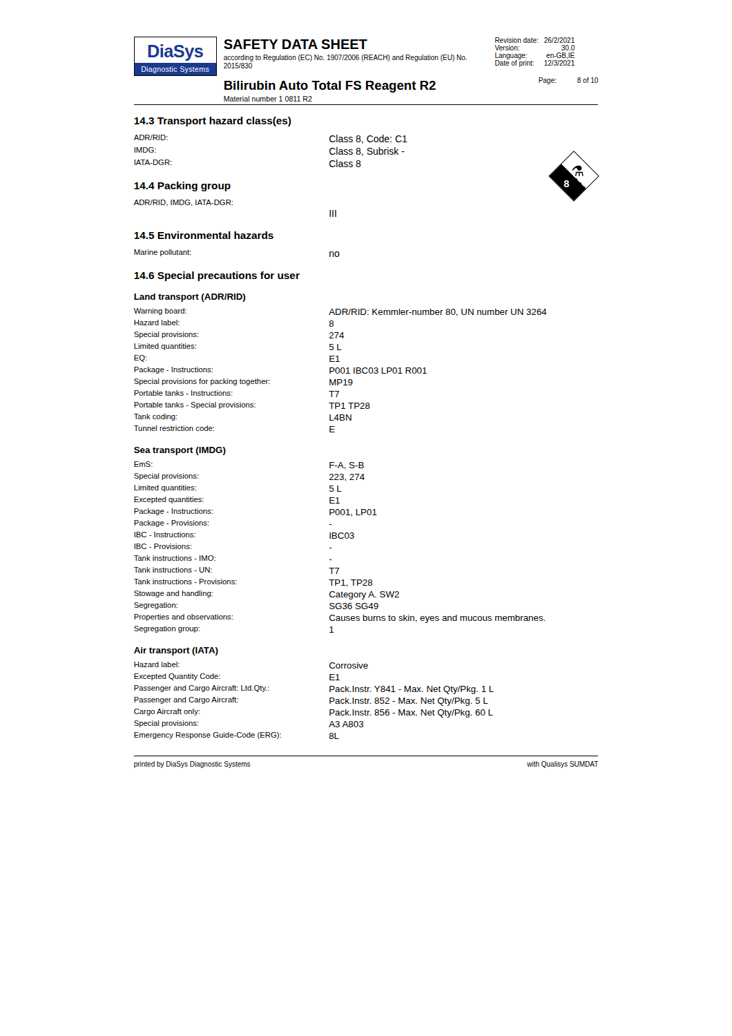DiaSys
Diagnostic Systems
SAFETY DATA SHEET
according to Regulation (EC) No. 1907/2006 (REACH) and Regulation (EU) No.
2015/830
Bilirubin Auto Total FS Reagent R2
Material number 1 0811 R2
| Revision date: | 26/2/2021 |
| Version: | 30.0 |
| Language: | en-GB,IE |
| Date of print: | 12/3/2021 |
Page: 8 of 10
⚗ 8
14.3 Transport hazard class(es)
| ADR/RID: | Class 8, Code: C1 |
| IMDG: | Class 8, Subrisk - |
| IATA-DGR: | Class 8 |
14.4 Packing group
| ADR/RID, IMDG, IATA-DGR: | |
| | III |
14.5 Environmental hazards
| Marine pollutant: | no |
14.6 Special precautions for user
Land transport (ADR/RID)
| Warning board: | ADR/RID: Kemmler-number 80, UN number UN 3264 |
| Hazard label: | 8 |
| Special provisions: | 274 |
| Limited quantities: | 5 L |
| EQ: | E1 |
| Package - Instructions: | P001 IBC03 LP01 R001 |
| Special provisions for packing together: | MP19 |
| Portable tanks - Instructions: | T7 |
| Portable tanks - Special provisions: | TP1 TP28 |
| Tank coding: | L4BN |
| Tunnel restriction code: | E |
Sea transport (IMDG)
| EmS: | F-A, S-B |
| Special provisions: | 223, 274 |
| Limited quantities: | 5 L |
| Excepted quantities: | E1 |
| Package - Instructions: | P001, LP01 |
| Package - Provisions: | - |
| IBC - Instructions: | IBC03 |
| IBC - Provisions: | - |
| Tank instructions - IMO: | - |
| Tank instructions - UN: | T7 |
| Tank instructions - Provisions: | TP1, TP28 |
| Stowage and handling: | Category A. SW2 |
| Segregation: | SG36 SG49 |
| Properties and observations: | Causes burns to skin, eyes and mucous membranes. |
| Segregation group: | 1 |
Air transport (IATA)
| Hazard label: | Corrosive |
| Excepted Quantity Code: | E1 |
| Passenger and Cargo Aircraft: Ltd.Qty.: | Pack.Instr. Y841 - Max. Net Qty/Pkg. 1 L |
| Passenger and Cargo Aircraft: | Pack.Instr. 852 - Max. Net Qty/Pkg. 5 L |
| Cargo Aircraft only: | Pack.Instr. 856 - Max. Net Qty/Pkg. 60 L |
| Special provisions: | A3 A803 |
| Emergency Response Guide-Code (ERG): | 8L |
printed by DiaSys Diagnostic Systems
with Qualisys SUMDAT